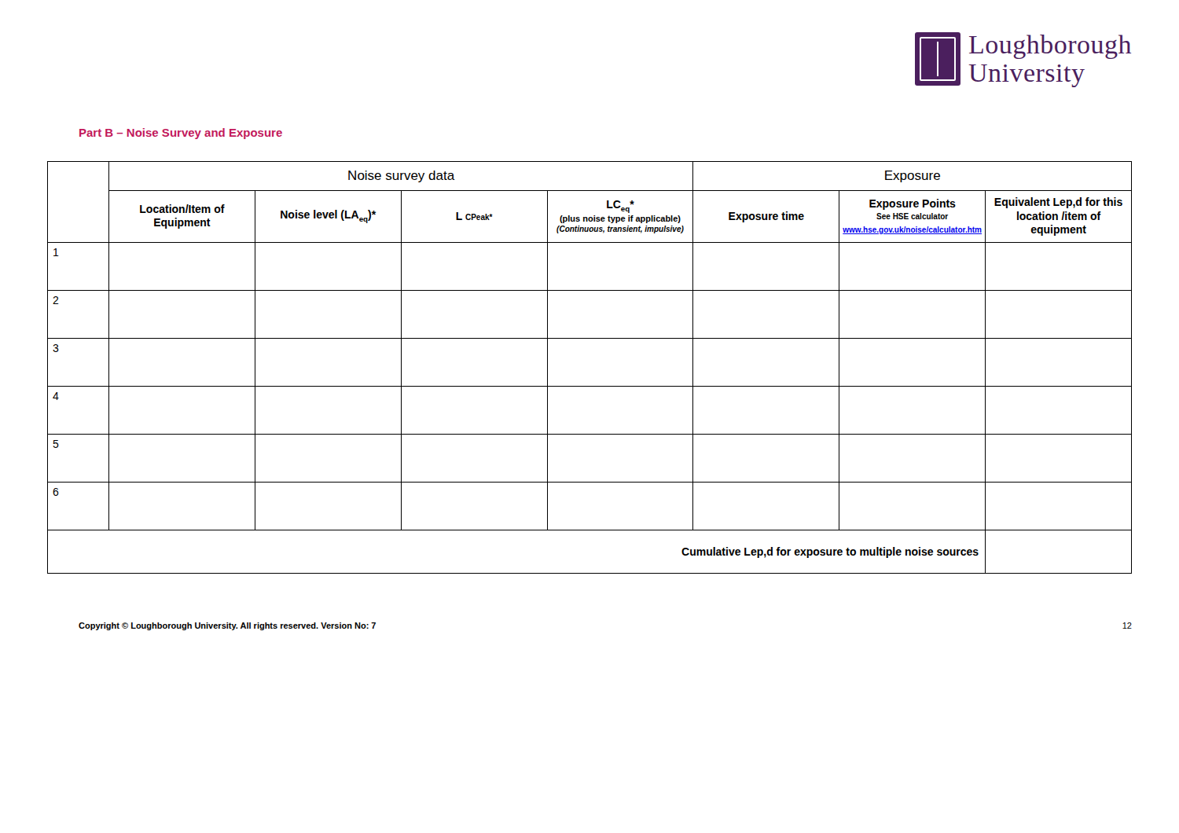Loughborough University
Part B – Noise Survey and Exposure
| | Noise survey data | Exposure |
| --- | --- | --- |
| Location/Item of Equipment | Noise level (LA eq )* | L CPeak* | LC eq * (plus noise type if applicable) (Continuous, transient, impulsive) | Exposure time | Exposure Points See HSE calculator www.hse.gov.uk/noise/calculator.htm | Equivalent Lep,d for this location /item of equipment |
| 1 | | | | | | | |
| 2 | | | | | | | |
| 3 | | | | | | | |
| 4 | | | | | | | |
| 5 | | | | | | | |
| 6 | | | | | | | |
| Cumulative Lep,d for exposure to multiple noise sources | |
Copyright © Loughborough University. All rights reserved. Version No: 7 12